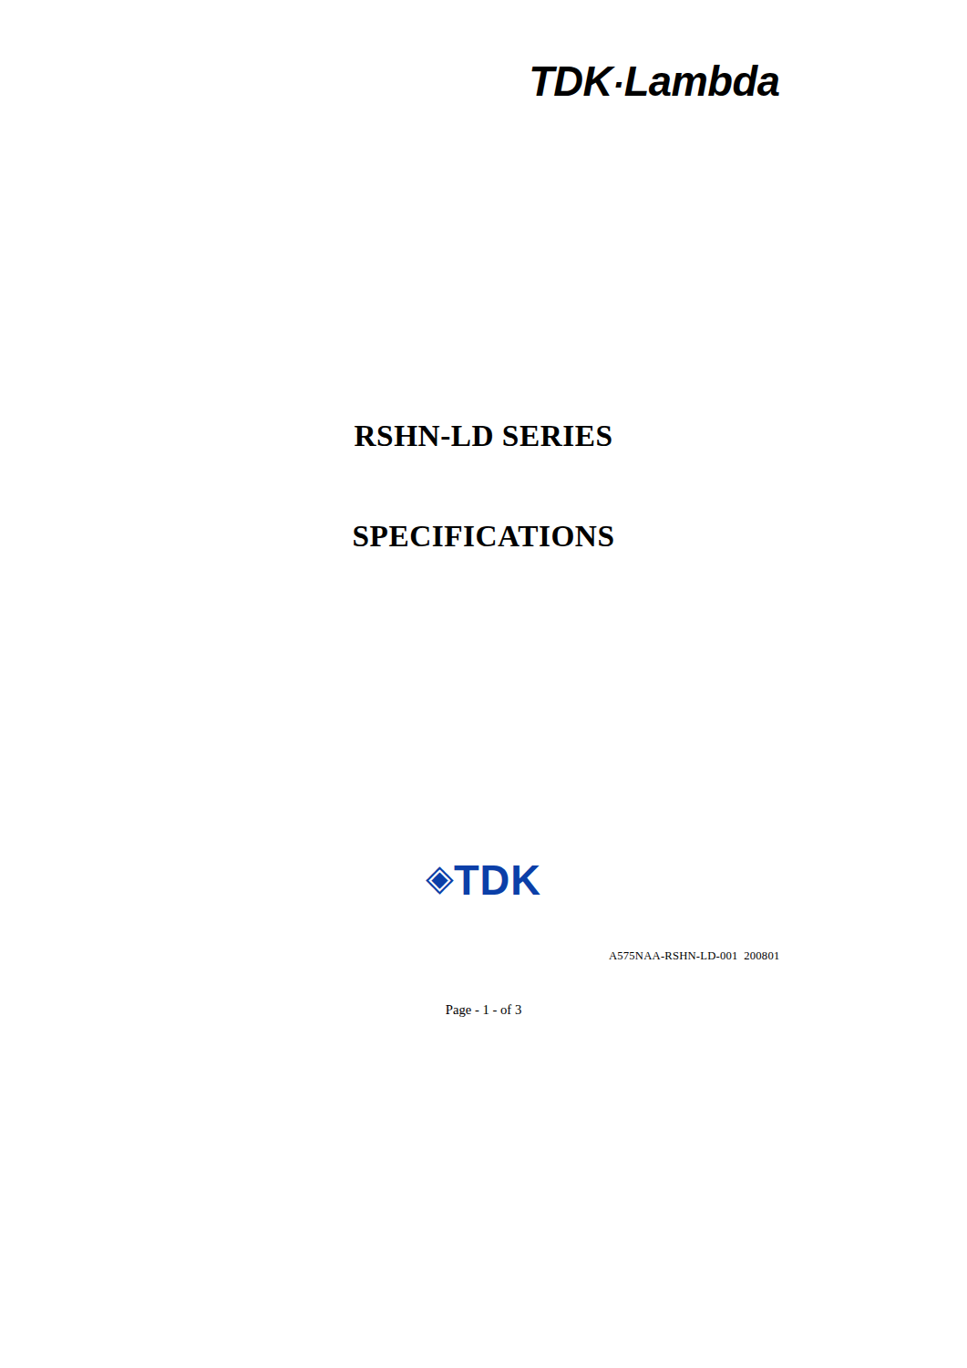TDK·Lambda
RSHN-LD SERIES
SPECIFICATIONS
◈TDK
A575NAA-RSHN-LD-001 200801
Page - 1 - of 3